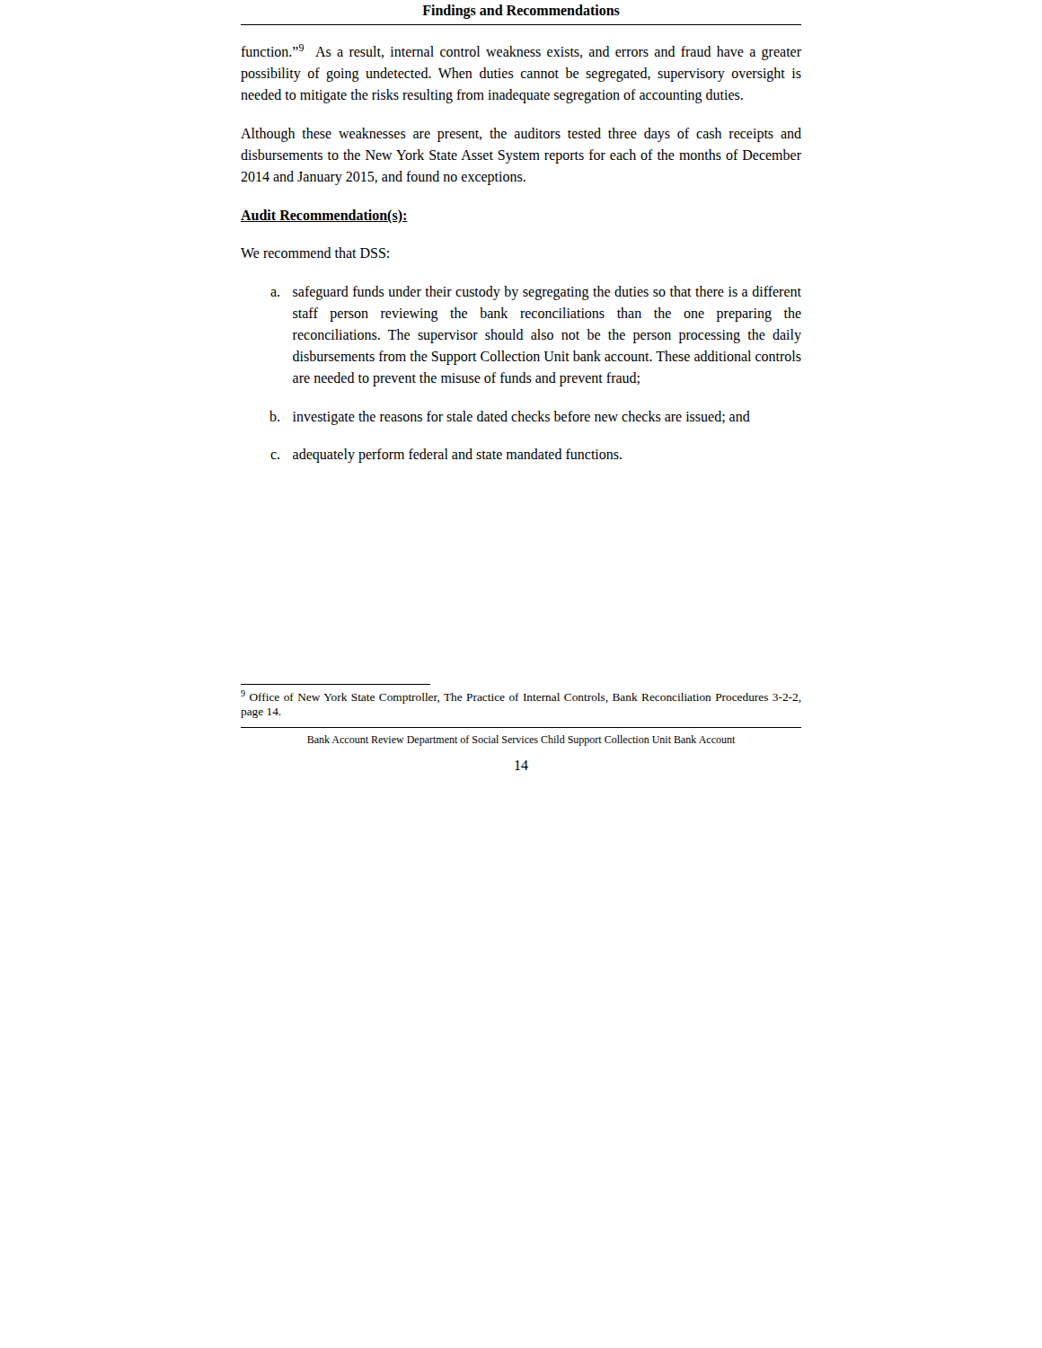Findings and Recommendations
function.”9 As a result, internal control weakness exists, and errors and fraud have a greater possibility of going undetected. When duties cannot be segregated, supervisory oversight is needed to mitigate the risks resulting from inadequate segregation of accounting duties.
Although these weaknesses are present, the auditors tested three days of cash receipts and disbursements to the New York State Asset System reports for each of the months of December 2014 and January 2015, and found no exceptions.
Audit Recommendation(s):
We recommend that DSS:
safeguard funds under their custody by segregating the duties so that there is a different staff person reviewing the bank reconciliations than the one preparing the reconciliations. The supervisor should also not be the person processing the daily disbursements from the Support Collection Unit bank account. These additional controls are needed to prevent the misuse of funds and prevent fraud;
investigate the reasons for stale dated checks before new checks are issued; and
adequately perform federal and state mandated functions.
9 Office of New York State Comptroller, The Practice of Internal Controls, Bank Reconciliation Procedures 3-2-2, page 14.
Bank Account Review Department of Social Services Child Support Collection Unit Bank Account
14